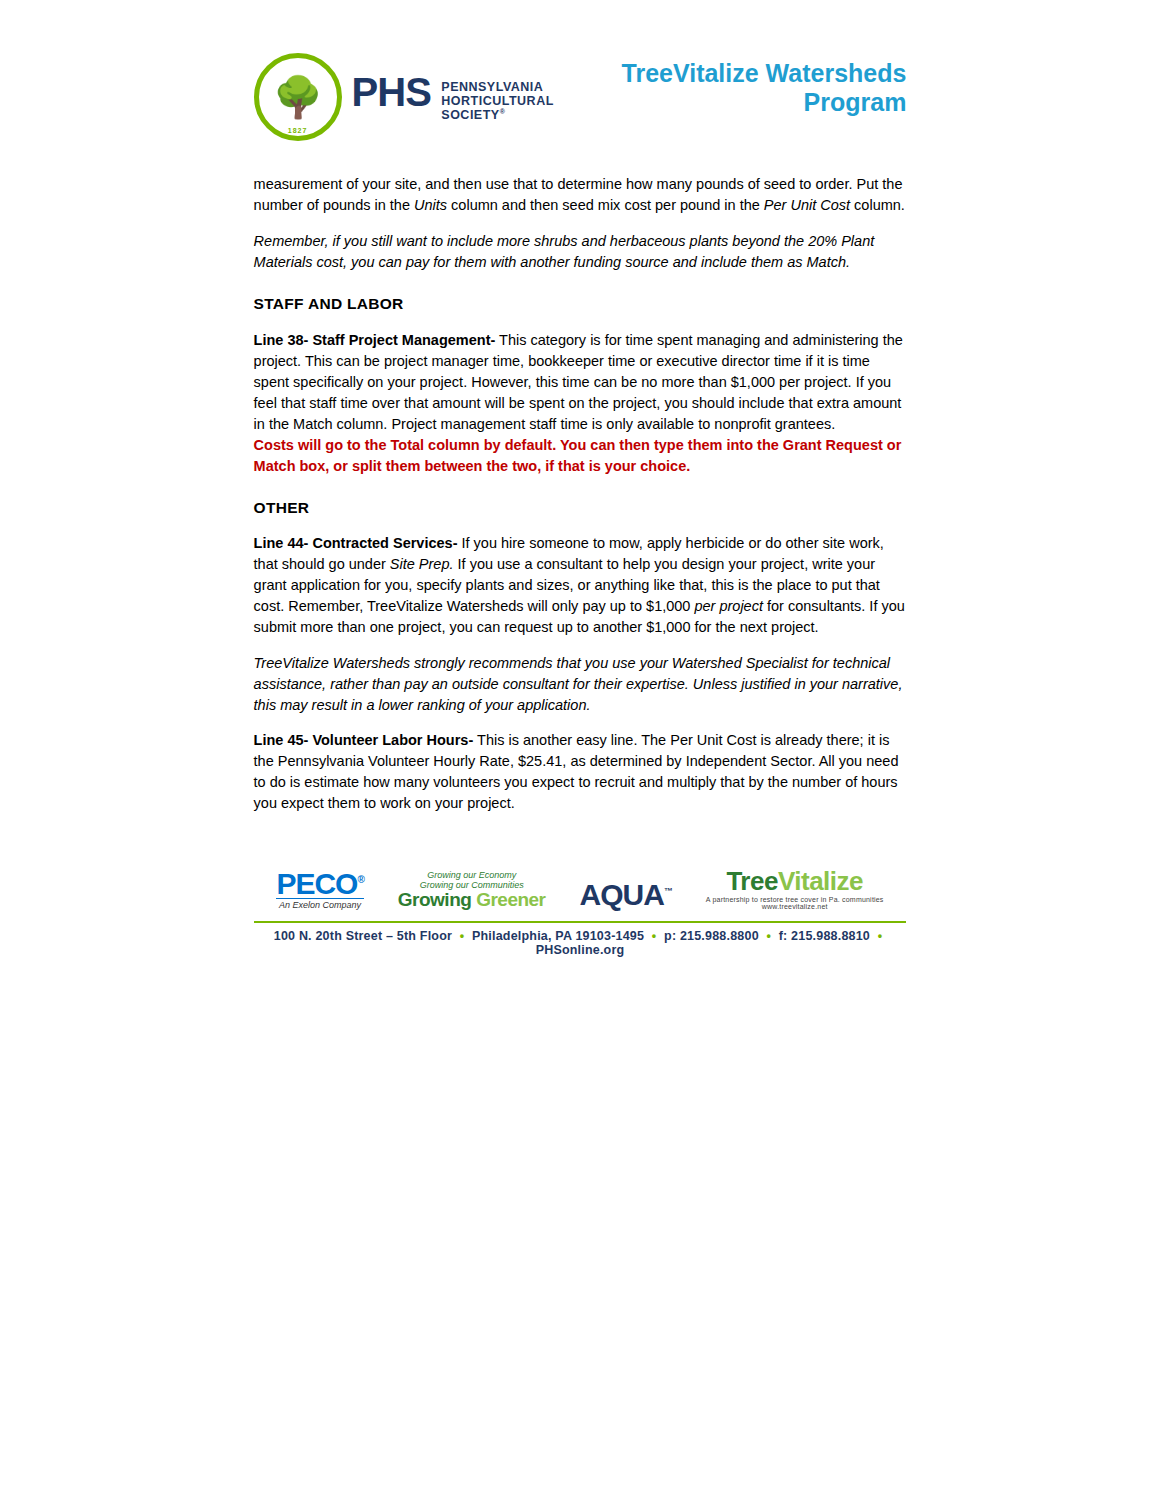🌳 1827
PHS PENNSYLVANIA
HORTICULTURAL
SOCIETY®
TreeVitalize Watersheds
Program
measurement of your site, and then use that to determine how many pounds of seed to order. Put the number of pounds in the Units column and then seed mix cost per pound in the Per Unit Cost column.
Remember, if you still want to include more shrubs and herbaceous plants beyond the 20% Plant Materials cost, you can pay for them with another funding source and include them as Match.
STAFF AND LABOR
Line 38- Staff Project Management- This category is for time spent managing and administering the project. This can be project manager time, bookkeeper time or executive director time if it is time spent specifically on your project. However, this time can be no more than $1,000 per project. If you feel that staff time over that amount will be spent on the project, you should include that extra amount in the Match column. Project management staff time is only available to nonprofit grantees.
Costs will go to the Total column by default. You can then type them into the Grant Request or Match box, or split them between the two, if that is your choice.
OTHER
Line 44- Contracted Services- If you hire someone to mow, apply herbicide or do other site work, that should go under Site Prep. If you use a consultant to help you design your project, write your grant application for you, specify plants and sizes, or anything like that, this is the place to put that cost. Remember, TreeVitalize Watersheds will only pay up to $1,000 per project for consultants. If you submit more than one project, you can request up to another $1,000 for the next project.
TreeVitalize Watersheds strongly recommends that you use your Watershed Specialist for technical assistance, rather than pay an outside consultant for their expertise. Unless justified in your narrative, this may result in a lower ranking of your application.
Line 45- Volunteer Labor Hours- This is another easy line. The Per Unit Cost is already there; it is the Pennsylvania Volunteer Hourly Rate, $25.41, as determined by Independent Sector. All you need to do is estimate how many volunteers you expect to recruit and multiply that by the number of hours you expect them to work on your project.
PECO®
An Exelon Company
Growing our Economy
Growing our Communities
Growing Greener
AQUA™
TreeVitalize
A partnership to restore tree cover in Pa. communities
www.treevitalize.net
100 N. 20th Street – 5th Floor • Philadelphia, PA 19103-1495 • p: 215.988.8800 • f: 215.988.8810 • PHSonline.org